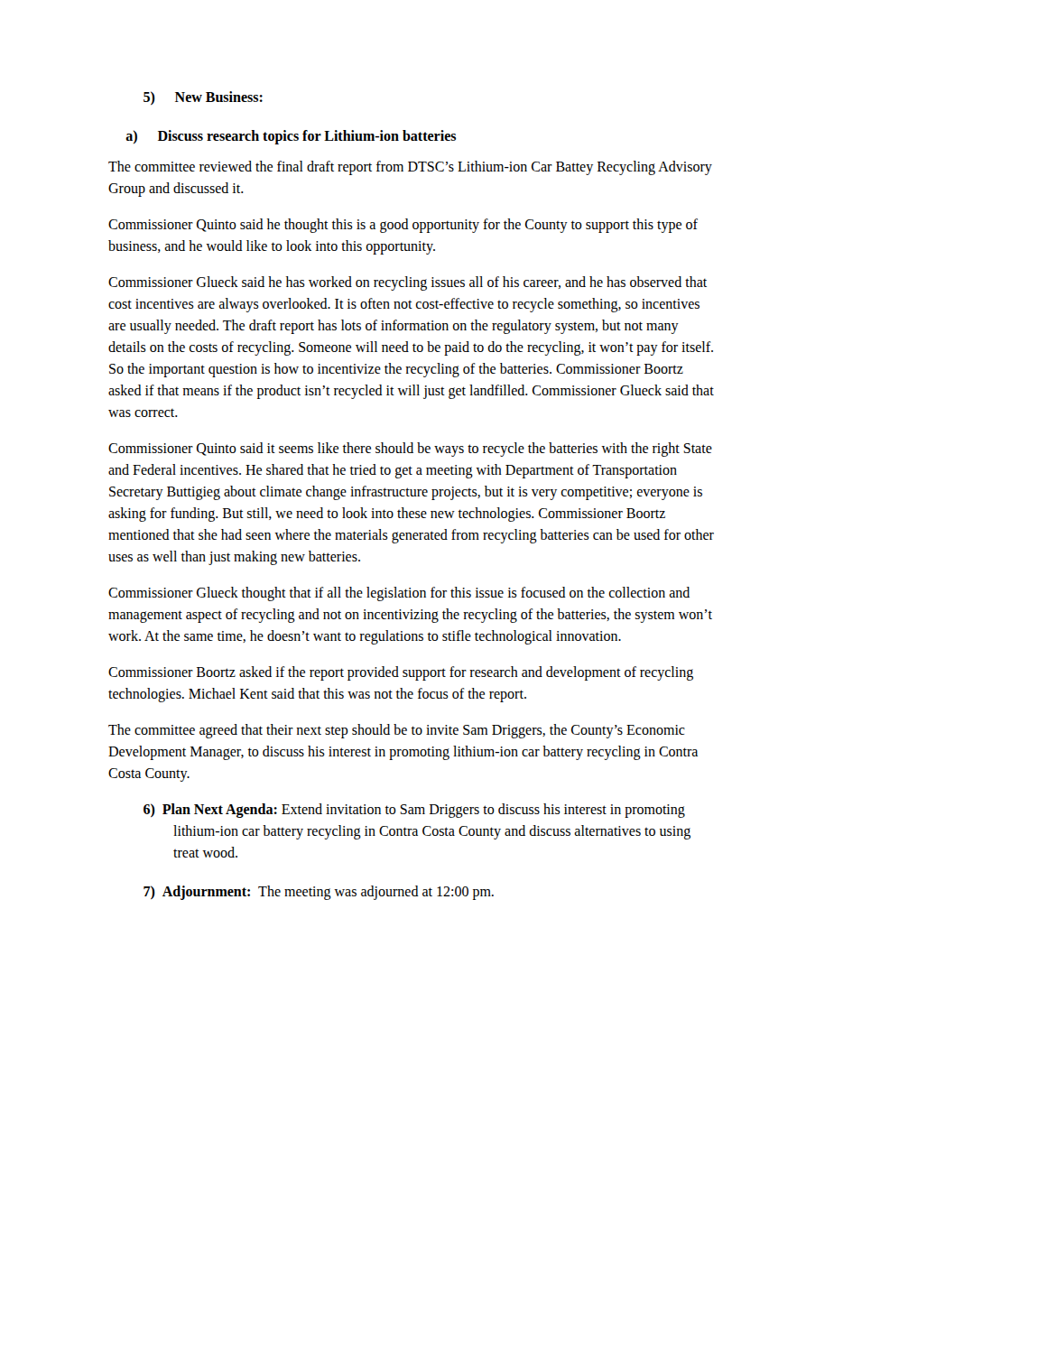5) New Business:
a) Discuss research topics for Lithium-ion batteries
The committee reviewed the final draft report from DTSC’s Lithium-ion Car Battey Recycling Advisory Group and discussed it.
Commissioner Quinto said he thought this is a good opportunity for the County to support this type of business, and he would like to look into this opportunity.
Commissioner Glueck said he has worked on recycling issues all of his career, and he has observed that cost incentives are always overlooked. It is often not cost-effective to recycle something, so incentives are usually needed. The draft report has lots of information on the regulatory system, but not many details on the costs of recycling. Someone will need to be paid to do the recycling, it won’t pay for itself. So the important question is how to incentivize the recycling of the batteries. Commissioner Boortz asked if that means if the product isn’t recycled it will just get landfilled. Commissioner Glueck said that was correct.
Commissioner Quinto said it seems like there should be ways to recycle the batteries with the right State and Federal incentives. He shared that he tried to get a meeting with Department of Transportation Secretary Buttigieg about climate change infrastructure projects, but it is very competitive; everyone is asking for funding. But still, we need to look into these new technologies. Commissioner Boortz mentioned that she had seen where the materials generated from recycling batteries can be used for other uses as well than just making new batteries.
Commissioner Glueck thought that if all the legislation for this issue is focused on the collection and management aspect of recycling and not on incentivizing the recycling of the batteries, the system won’t work. At the same time, he doesn’t want to regulations to stifle technological innovation.
Commissioner Boortz asked if the report provided support for research and development of recycling technologies. Michael Kent said that this was not the focus of the report.
The committee agreed that their next step should be to invite Sam Driggers, the County’s Economic Development Manager, to discuss his interest in promoting lithium-ion car battery recycling in Contra Costa County.
6) Plan Next Agenda: Extend invitation to Sam Driggers to discuss his interest in promoting lithium-ion car battery recycling in Contra Costa County and discuss alternatives to using treat wood.
7) Adjournment: The meeting was adjourned at 12:00 pm.